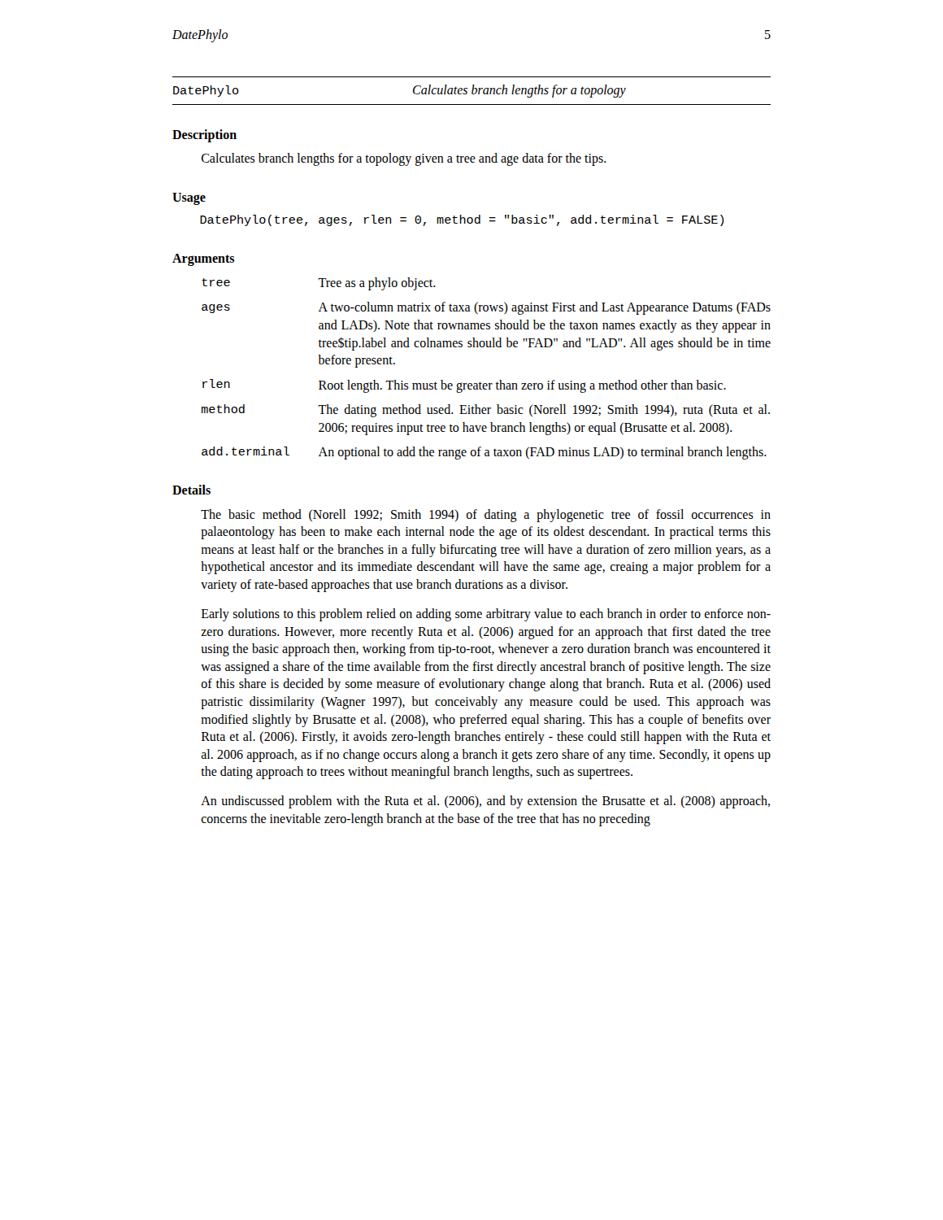DatePhylo 5
DatePhylo Calculates branch lengths for a topology
Description
Calculates branch lengths for a topology given a tree and age data for the tips.
Usage
DatePhylo(tree, ages, rlen = 0, method = "basic", add.terminal = FALSE)
Arguments
tree
Tree as a phylo object.
ages
A two-column matrix of taxa (rows) against First and Last Appearance Datums (FADs and LADs). Note that rownames should be the taxon names exactly as they appear in tree$tip.label and colnames should be "FAD" and "LAD". All ages should be in time before present.
rlen
Root length. This must be greater than zero if using a method other than basic.
method
The dating method used. Either basic (Norell 1992; Smith 1994), ruta (Ruta et al. 2006; requires input tree to have branch lengths) or equal (Brusatte et al. 2008).
add.terminal
An optional to add the range of a taxon (FAD minus LAD) to terminal branch lengths.
Details
The basic method (Norell 1992; Smith 1994) of dating a phylogenetic tree of fossil occurrences in palaeontology has been to make each internal node the age of its oldest descendant. In practical terms this means at least half or the branches in a fully bifurcating tree will have a duration of zero million years, as a hypothetical ancestor and its immediate descendant will have the same age, creaing a major problem for a variety of rate-based approaches that use branch durations as a divisor.
Early solutions to this problem relied on adding some arbitrary value to each branch in order to enforce non-zero durations. However, more recently Ruta et al. (2006) argued for an approach that first dated the tree using the basic approach then, working from tip-to-root, whenever a zero duration branch was encountered it was assigned a share of the time available from the first directly ancestral branch of positive length. The size of this share is decided by some measure of evolutionary change along that branch. Ruta et al. (2006) used patristic dissimilarity (Wagner 1997), but conceivably any measure could be used. This approach was modified slightly by Brusatte et al. (2008), who preferred equal sharing. This has a couple of benefits over Ruta et al. (2006). Firstly, it avoids zero-length branches entirely - these could still happen with the Ruta et al. 2006 approach, as if no change occurs along a branch it gets zero share of any time. Secondly, it opens up the dating approach to trees without meaningful branch lengths, such as supertrees.
An undiscussed problem with the Ruta et al. (2006), and by extension the Brusatte et al. (2008) approach, concerns the inevitable zero-length branch at the base of the tree that has no preceding